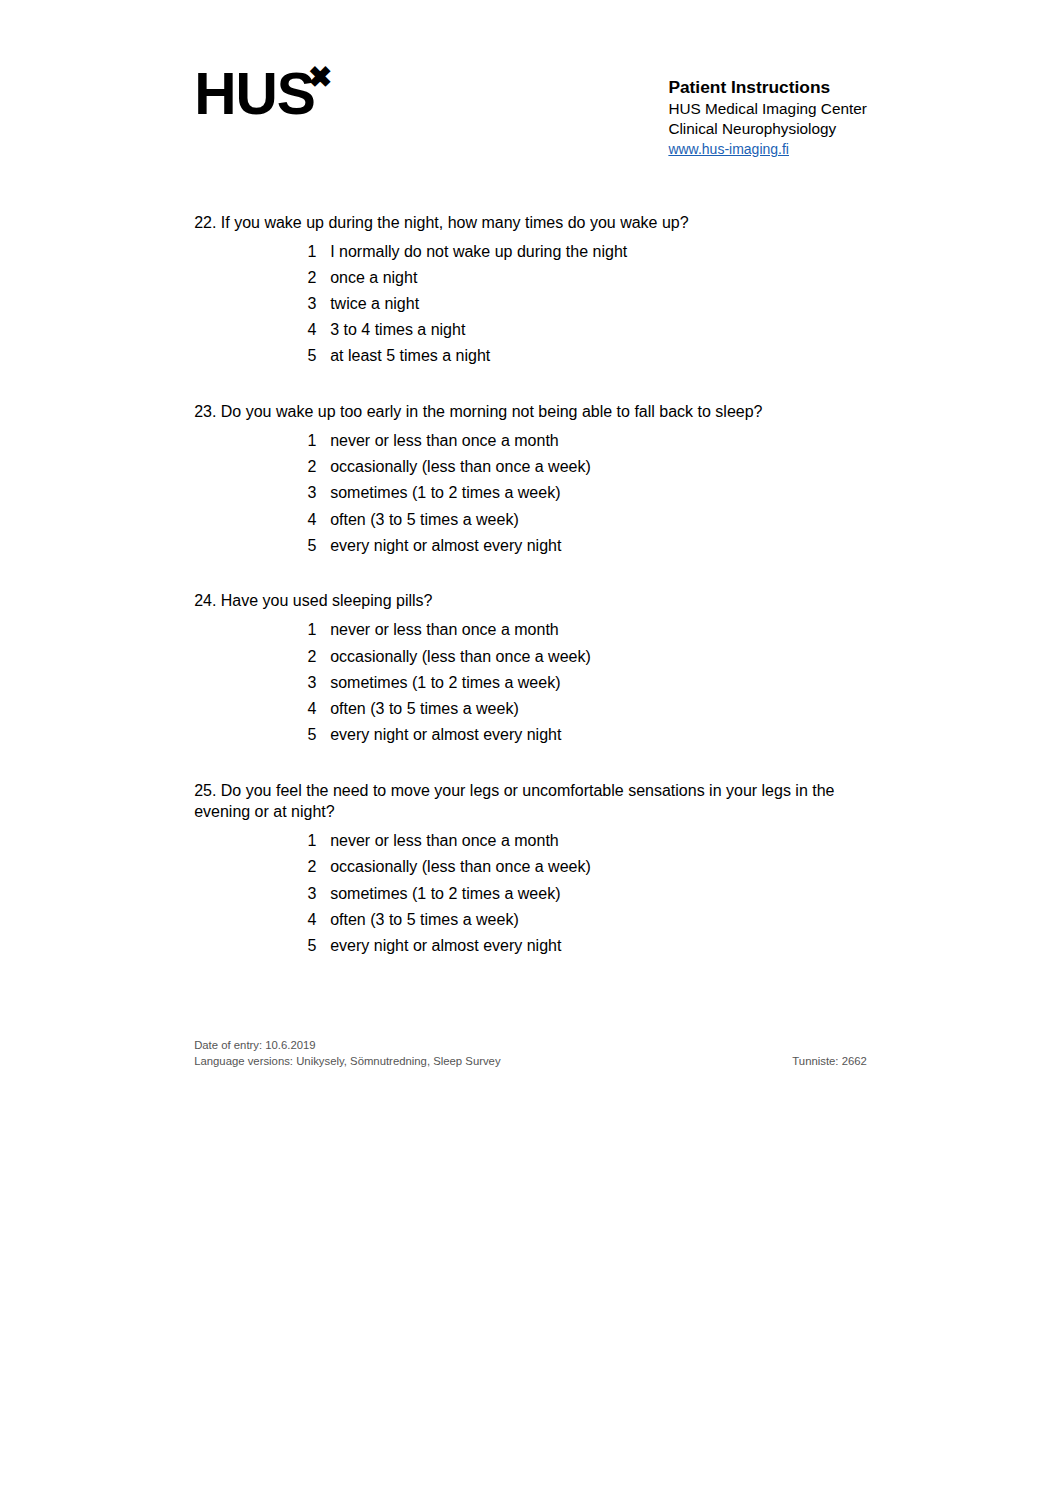HUS✖
Patient Instructions
HUS Medical Imaging Center
Clinical Neurophysiology
www.hus-imaging.fi
22. If you wake up during the night, how many times do you wake up?
1 I normally do not wake up during the night
2 once a night
3 twice a night
43 to 4 times a night
5 at least 5 times a night
23. Do you wake up too early in the morning not being able to fall back to sleep?
1 never or less than once a month
2 occasionally (less than once a week)
3 sometimes (1 to 2 times a week)
4 often (3 to 5 times a week)
5 every night or almost every night
24. Have you used sleeping pills?
1 never or less than once a month
2 occasionally (less than once a week)
3 sometimes (1 to 2 times a week)
4 often (3 to 5 times a week)
5 every night or almost every night
25. Do you feel the need to move your legs or uncomfortable sensations in your legs in the evening or at night?
1 never or less than once a month
2 occasionally (less than once a week)
3 sometimes (1 to 2 times a week)
4 often (3 to 5 times a week)
5 every night or almost every night
Date of entry: 10.6.2019
Language versions: Unikysely, Sömnutredning, Sleep Survey
Tunniste: 2662